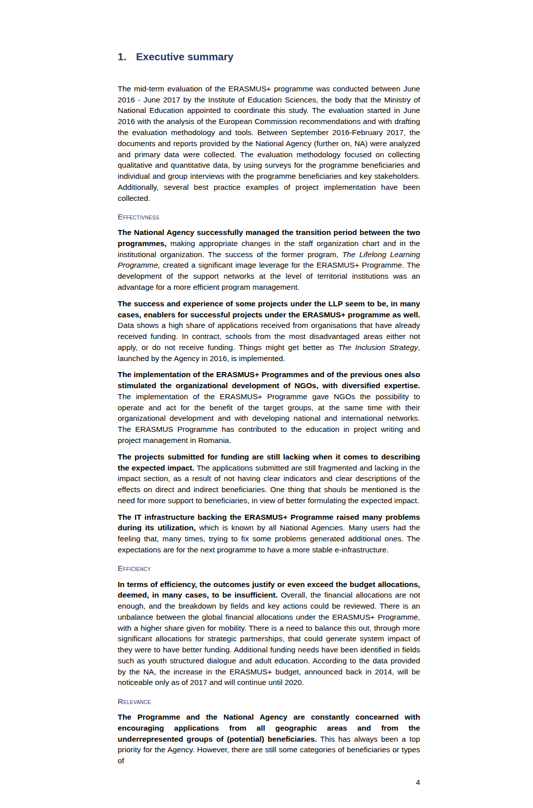1. Executive summary
The mid-term evaluation of the ERASMUS+ programme was conducted between June 2016 - June 2017 by the Institute of Education Sciences, the body that the Ministry of National Education appointed to coordinate this study. The evaluation started in June 2016 with the analysis of the European Commission recommendations and with drafting the evaluation methodology and tools. Between September 2016-February 2017, the documents and reports provided by the National Agency (further on, NA) were analyzed and primary data were collected. The evaluation methodology focused on collecting qualitative and quantitative data, by using surveys for the programme beneficiaries and individual and group interviews with the programme beneficiaries and key stakeholders. Additionally, several best practice examples of project implementation have been collected.
Effectivness
The National Agency successfully managed the transition period between the two programmes, making appropriate changes in the staff organization chart and in the institutional organization. The success of the former program, The Lifelong Learning Programme, created a significant image leverage for the ERASMUS+ Programme. The development of the support networks at the level of territorial institutions was an advantage for a more efficient program management.
The success and experience of some projects under the LLP seem to be, in many cases, enablers for successful projects under the ERASMUS+ programme as well. Data shows a high share of applications received from organisations that have already received funding. In contract, schools from the most disadvantaged areas either not apply, or do not receive funding. Things might get better as The Inclusion Strategy, launched by the Agency in 2016, is implemented.
The implementation of the ERASMUS+ Programmes and of the previous ones also stimulated the organizational development of NGOs, with diversified expertise. The implementation of the ERASMUS+ Programme gave NGOs the possibility to operate and act for the benefit of the target groups, at the same time with their organizational development and with developing national and international networks. The ERASMUS Programme has contributed to the education in project writing and project management in Romania.
The projects submitted for funding are still lacking when it comes to describing the expected impact. The applications submitted are still fragmented and lacking in the impact section, as a result of not having clear indicators and clear descriptions of the effects on direct and indirect beneficiaries. One thing that shouls be mentioned is the need for more support to beneficiaries, in view of better formulating the expected impact.
The IT infrastructure backing the ERASMUS+ Programme raised many problems during its utilization, which is known by all National Agencies. Many users had the feeling that, many times, trying to fix some problems generated additional ones. The expectations are for the next programme to have a more stable e-infrastructure.
Efficiency
In terms of efficiency, the outcomes justify or even exceed the budget allocations, deemed, in many cases, to be insufficient. Overall, the financial allocations are not enough, and the breakdown by fields and key actions could be reviewed. There is an unbalance between the global financial allocations under the ERASMUS+ Programme, with a higher share given for mobility. There is a need to balance this out, through more significant allocations for strategic partnerships, that could generate system impact of they were to have better funding. Additional funding needs have been identified in fields such as youth structured dialogue and adult education. According to the data provided by the NA, the increase in the ERASMUS+ budget, announced back in 2014, will be noticeable only as of 2017 and will continue until 2020.
Relevance
The Programme and the National Agency are constantly concearned with encouraging applications from all geographic areas and from the underrepresented groups of (potential) beneficiaries. This has always been a top priority for the Agency. However, there are still some categories of beneficiaries or types of
4